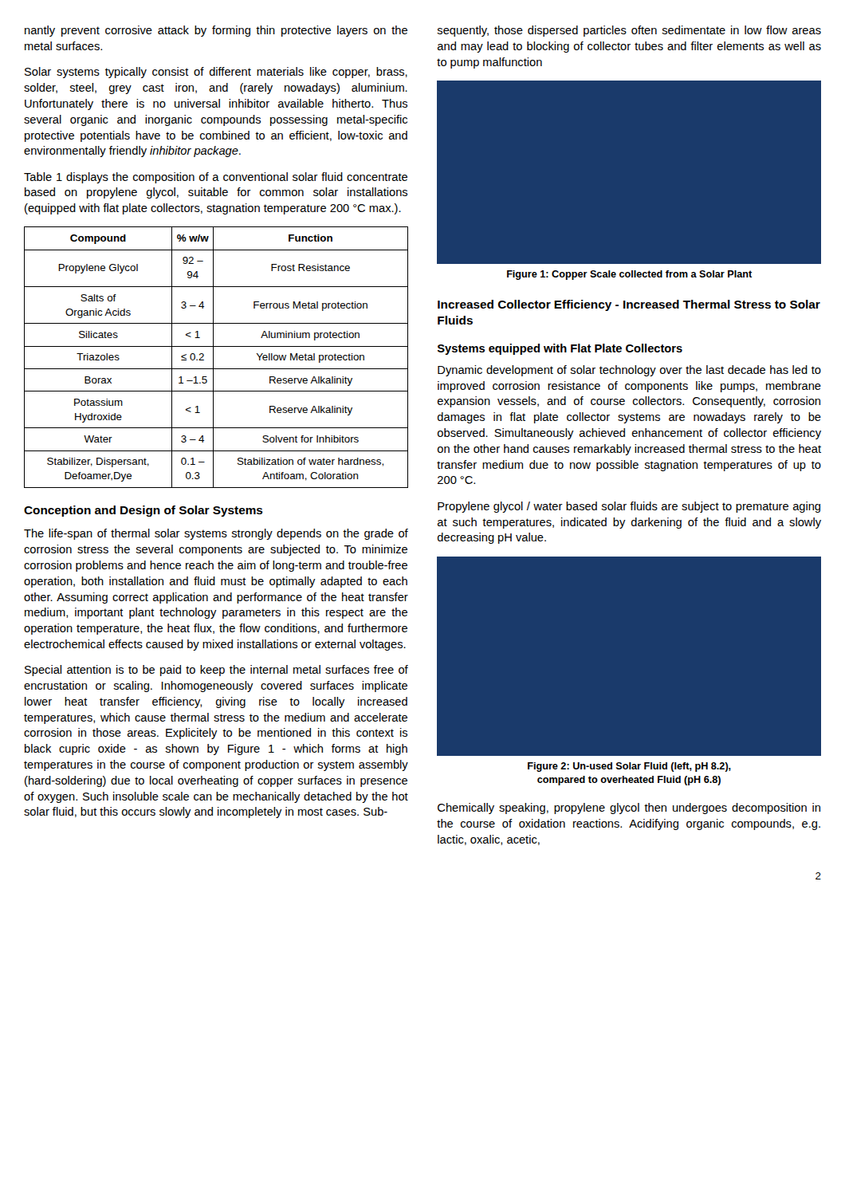nantly prevent corrosive attack by forming thin protective layers on the metal surfaces.
Solar systems typically consist of different materials like copper, brass, solder, steel, grey cast iron, and (rarely nowadays) aluminium. Unfortunately there is no universal inhibitor available hitherto. Thus several organic and inorganic compounds possessing metal-specific protective potentials have to be combined to an efficient, low-toxic and environmentally friendly inhibitor package.
Table 1 displays the composition of a conventional solar fluid concentrate based on propylene glycol, suitable for common solar installations (equipped with flat plate collectors, stagnation temperature 200 °C max.).
| Compound | % w/w | Function |
| --- | --- | --- |
| Propylene Glycol | 92 – 94 | Frost Resistance |
| Salts of Organic Acids | 3 – 4 | Ferrous Metal protection |
| Silicates | < 1 | Aluminium protection |
| Triazoles | ≤ 0.2 | Yellow Metal protection |
| Borax | 1 –1.5 | Reserve Alkalinity |
| Potassium Hydroxide | < 1 | Reserve Alkalinity |
| Water | 3 – 4 | Solvent for Inhibitors |
| Stabilizer, Dispersant, Defoamer,Dye | 0.1 – 0.3 | Stabilization of water hardness, Antifoam, Coloration |
Conception and Design of Solar Systems
The life-span of thermal solar systems strongly depends on the grade of corrosion stress the several components are subjected to. To minimize corrosion problems and hence reach the aim of long-term and trouble-free operation, both installation and fluid must be optimally adapted to each other. Assuming correct application and performance of the heat transfer medium, important plant technology parameters in this respect are the operation temperature, the heat flux, the flow conditions, and furthermore electrochemical effects caused by mixed installations or external voltages.
Special attention is to be paid to keep the internal metal surfaces free of encrustation or scaling. Inhomogeneously covered surfaces implicate lower heat transfer efficiency, giving rise to locally increased temperatures, which cause thermal stress to the medium and accelerate corrosion in those areas. Explicitely to be mentioned in this context is black cupric oxide - as shown by Figure 1 - which forms at high temperatures in the course of component production or system assembly (hard-soldering) due to local overheating of copper surfaces in presence of oxygen. Such insoluble scale can be mechanically detached by the hot solar fluid, but this occurs slowly and incompletely in most cases. Sub-
sequently, those dispersed particles often sedimentate in low flow areas and may lead to blocking of collector tubes and filter elements as well as to pump malfunction
Figure 1: Copper Scale collected from a Solar Plant
Increased Collector Efficiency - Increased Thermal Stress to Solar Fluids
Systems equipped with Flat Plate Collectors
Dynamic development of solar technology over the last decade has led to improved corrosion resistance of components like pumps, membrane expansion vessels, and of course collectors. Consequently, corrosion damages in flat plate collector systems are nowadays rarely to be observed. Simultaneously achieved enhancement of collector efficiency on the other hand causes remarkably increased thermal stress to the heat transfer medium due to now possible stagnation temperatures of up to 200 °C.
Propylene glycol / water based solar fluids are subject to premature aging at such temperatures, indicated by darkening of the fluid and a slowly decreasing pH value.
Figure 2: Un-used Solar Fluid (left, pH 8.2),
compared to overheated Fluid (pH 6.8)
Chemically speaking, propylene glycol then undergoes decomposition in the course of oxidation reactions. Acidifying organic compounds, e.g. lactic, oxalic, acetic,
2